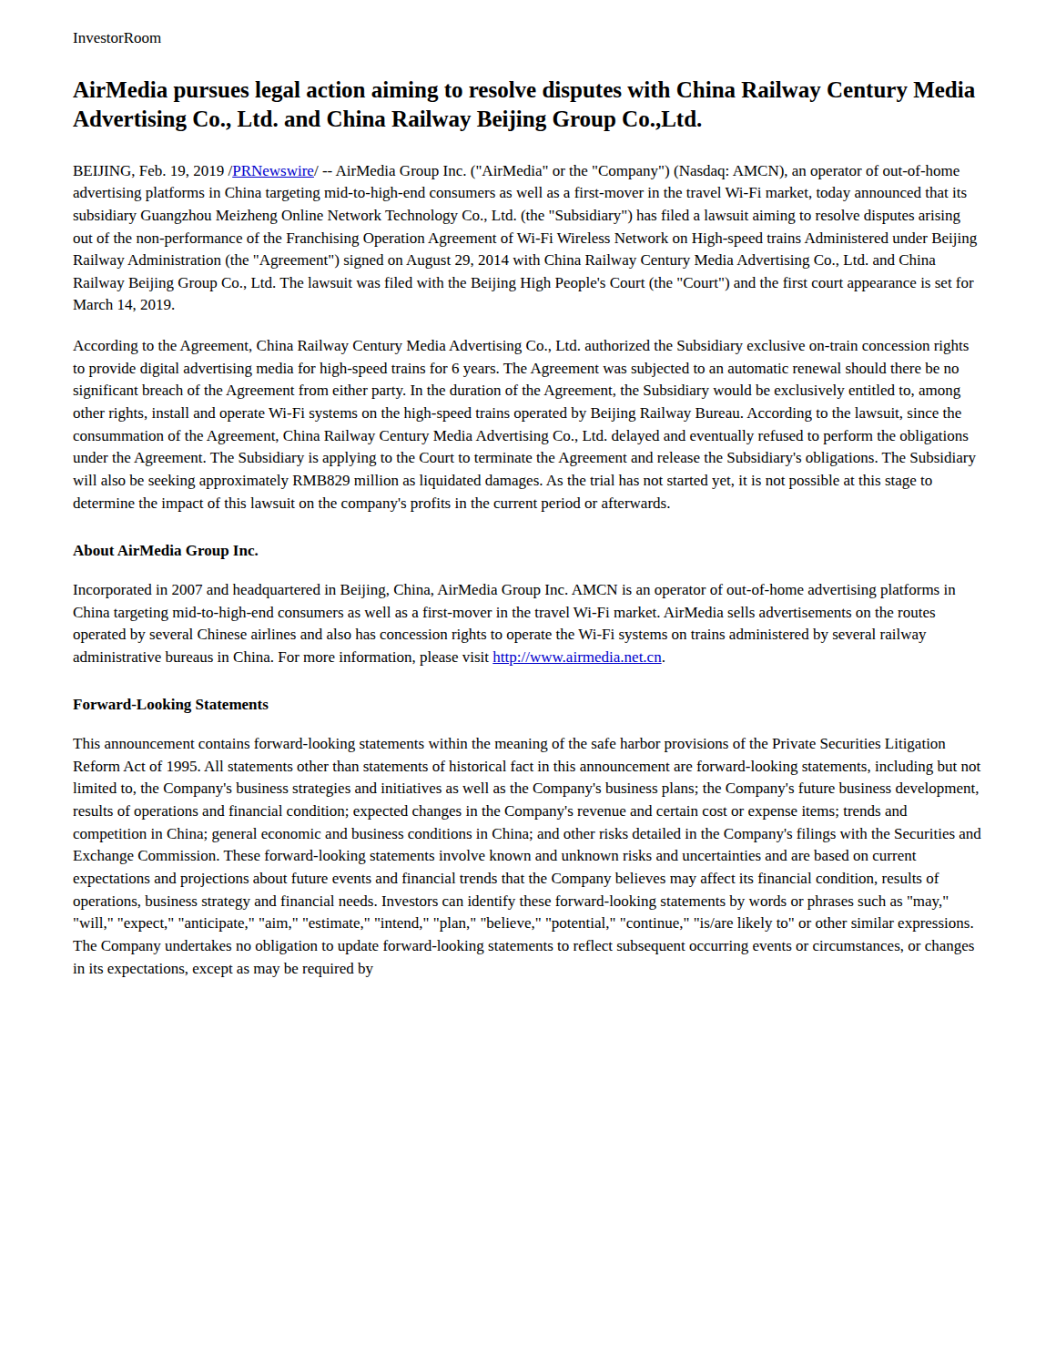InvestorRoom
AirMedia pursues legal action aiming to resolve disputes with China Railway Century Media Advertising Co., Ltd. and China Railway Beijing Group Co.,Ltd.
BEIJING, Feb. 19, 2019 /PRNewswire/ -- AirMedia Group Inc. ("AirMedia" or the "Company") (Nasdaq: AMCN), an operator of out-of-home advertising platforms in China targeting mid-to-high-end consumers as well as a first-mover in the travel Wi-Fi market, today announced that its subsidiary Guangzhou Meizheng Online Network Technology Co., Ltd. (the "Subsidiary") has filed a lawsuit aiming to resolve disputes arising out of the non-performance of the Franchising Operation Agreement of Wi-Fi Wireless Network on High-speed trains Administered under Beijing Railway Administration (the "Agreement") signed on August 29, 2014 with China Railway Century Media Advertising Co., Ltd. and China Railway Beijing Group Co., Ltd. The lawsuit was filed with the Beijing High People's Court (the "Court") and the first court appearance is set for March 14, 2019.
According to the Agreement, China Railway Century Media Advertising Co., Ltd. authorized the Subsidiary exclusive on-train concession rights to provide digital advertising media for high-speed trains for 6 years. The Agreement was subjected to an automatic renewal should there be no significant breach of the Agreement from either party. In the duration of the Agreement, the Subsidiary would be exclusively entitled to, among other rights, install and operate Wi-Fi systems on the high-speed trains operated by Beijing Railway Bureau. According to the lawsuit, since the consummation of the Agreement, China Railway Century Media Advertising Co., Ltd. delayed and eventually refused to perform the obligations under the Agreement. The Subsidiary is applying to the Court to terminate the Agreement and release the Subsidiary's obligations. The Subsidiary will also be seeking approximately RMB829 million as liquidated damages. As the trial has not started yet, it is not possible at this stage to determine the impact of this lawsuit on the company's profits in the current period or afterwards.
About AirMedia Group Inc.
Incorporated in 2007 and headquartered in Beijing, China, AirMedia Group Inc. AMCN is an operator of out-of-home advertising platforms in China targeting mid-to-high-end consumers as well as a first-mover in the travel Wi-Fi market. AirMedia sells advertisements on the routes operated by several Chinese airlines and also has concession rights to operate the Wi-Fi systems on trains administered by several railway administrative bureaus in China. For more information, please visit http://www.airmedia.net.cn.
Forward-Looking Statements
This announcement contains forward-looking statements within the meaning of the safe harbor provisions of the Private Securities Litigation Reform Act of 1995. All statements other than statements of historical fact in this announcement are forward-looking statements, including but not limited to, the Company's business strategies and initiatives as well as the Company's business plans; the Company's future business development, results of operations and financial condition; expected changes in the Company's revenue and certain cost or expense items; trends and competition in China; general economic and business conditions in China; and other risks detailed in the Company's filings with the Securities and Exchange Commission. These forward-looking statements involve known and unknown risks and uncertainties and are based on current expectations and projections about future events and financial trends that the Company believes may affect its financial condition, results of operations, business strategy and financial needs. Investors can identify these forward-looking statements by words or phrases such as "may," "will," "expect," "anticipate," "aim," "estimate," "intend," "plan," "believe," "potential," "continue," "is/are likely to" or other similar expressions. The Company undertakes no obligation to update forward-looking statements to reflect subsequent occurring events or circumstances, or changes in its expectations, except as may be required by